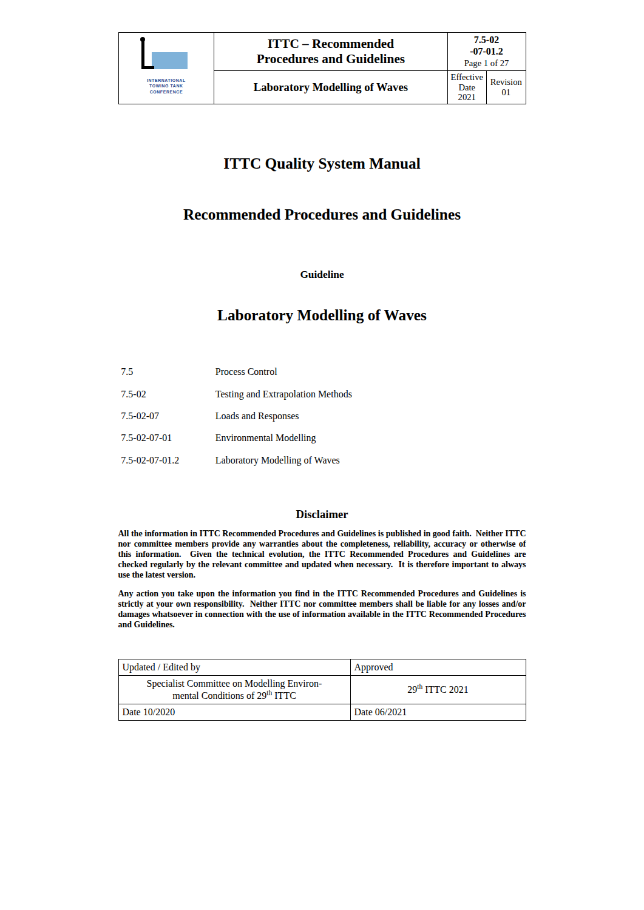| INTERNATIONAL TOWING TANK CONFERENCE | ITTC – Recommended Procedures and Guidelines | 7.5-02 -07-01.2 Page 1 of 27 |
| Laboratory Modelling of Waves | Effective Date 2021 | Revision 01 |
ITTC Quality System Manual
Recommended Procedures and Guidelines
Guideline
Laboratory Modelling of Waves
| 7.5 | Process Control |
| 7.5-02 | Testing and Extrapolation Methods |
| 7.5-02-07 | Loads and Responses |
| 7.5-02-07-01 | Environmental Modelling |
| 7.5-02-07-01.2 | Laboratory Modelling of Waves |
Disclaimer
All the information in ITTC Recommended Procedures and Guidelines is published in good faith. Neither ITTC nor committee members provide any warranties about the completeness, reliability, accuracy or otherwise of this information. Given the technical evolution, the ITTC Recommended Procedures and Guidelines are checked regularly by the relevant committee and updated when necessary. It is therefore important to always use the latest version.
Any action you take upon the information you find in the ITTC Recommended Procedures and Guidelines is strictly at your own responsibility. Neither ITTC nor committee members shall be liable for any losses and/or damages whatsoever in connection with the use of information available in the ITTC Recommended Procedures and Guidelines.
| Updated / Edited by | Approved |
| Specialist Committee on Modelling Environ- mental Conditions of 29 th ITTC | 29 th ITTC 2021 |
| Date 10/2020 | Date 06/2021 |